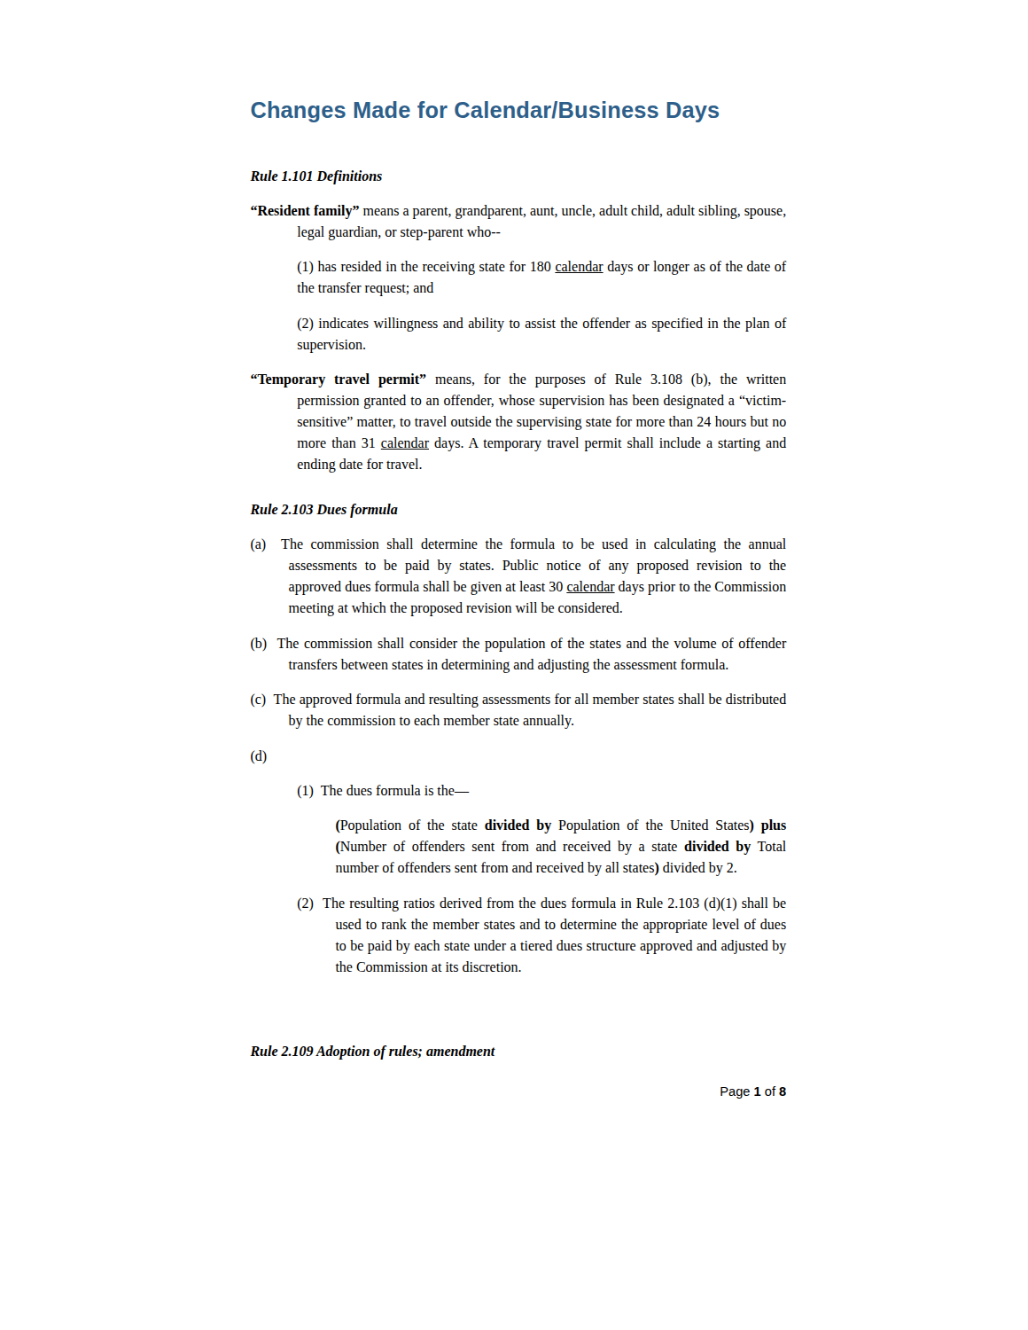Changes Made for Calendar/Business Days
Rule 1.101 Definitions
“Resident family” means a parent, grandparent, aunt, uncle, adult child, adult sibling, spouse, legal guardian, or step-parent who--
(1) has resided in the receiving state for 180 calendar days or longer as of the date of the transfer request; and
(2) indicates willingness and ability to assist the offender as specified in the plan of supervision.
“Temporary travel permit” means, for the purposes of Rule 3.108 (b), the written permission granted to an offender, whose supervision has been designated a “victim-sensitive” matter, to travel outside the supervising state for more than 24 hours but no more than 31 calendar days. A temporary travel permit shall include a starting and ending date for travel.
Rule 2.103 Dues formula
(a) The commission shall determine the formula to be used in calculating the annual assessments to be paid by states. Public notice of any proposed revision to the approved dues formula shall be given at least 30 calendar days prior to the Commission meeting at which the proposed revision will be considered.
(b) The commission shall consider the population of the states and the volume of offender transfers between states in determining and adjusting the assessment formula.
(c) The approved formula and resulting assessments for all member states shall be distributed by the commission to each member state annually.
(d)
(1) The dues formula is the—
(Population of the state divided by Population of the United States) plus (Number of offenders sent from and received by a state divided by Total number of offenders sent from and received by all states) divided by 2.
(2) The resulting ratios derived from the dues formula in Rule 2.103 (d)(1) shall be used to rank the member states and to determine the appropriate level of dues to be paid by each state under a tiered dues structure approved and adjusted by the Commission at its discretion.
Rule 2.109 Adoption of rules; amendment
Page 1 of 8